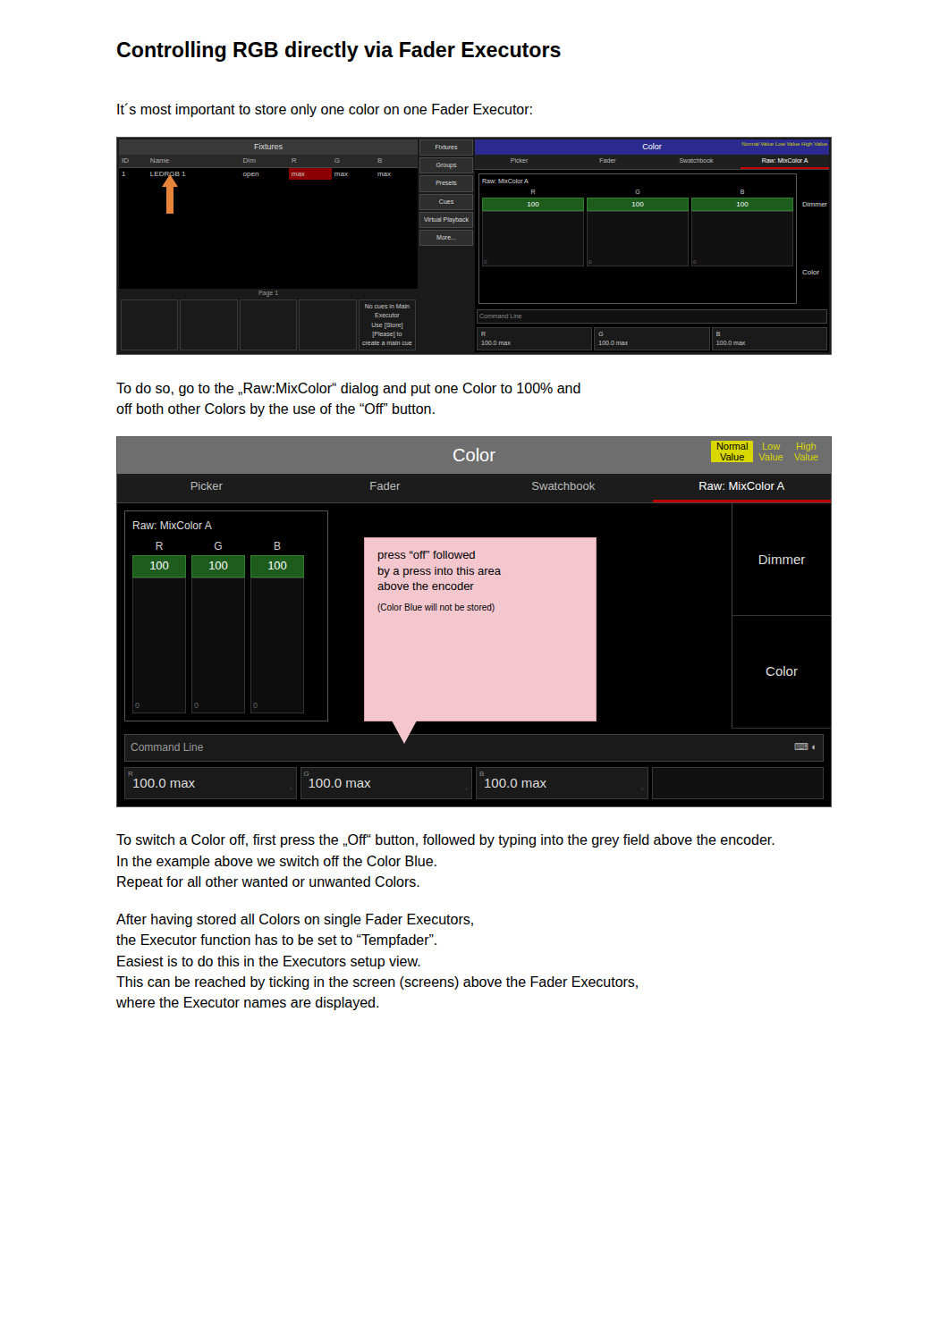Controlling RGB directly via Fader Executors
It´s most important to store only one color on one Fader Executor:
Fixtures
| ID | Name | Dim | R | G | B |
| --- | --- | --- | --- | --- | --- |
| 1 | LEDRGB 1 | open | max | max | max |
Page 1
No cues in Main Executor
Use [Store] [Please] to
create a main cue
Fixtures
Groups
Presets
Cues
Virtual Playback
More...
Color Normal Value Low Value High Value
Picker Fader Swatchbook Raw: MixColor A
Raw: MixColor A
R
100
G
100
B
100
Dimmer
Color
Command Line
R
100.0 max
G
100.0 max
B
100.0 max
To do so, go to the „Raw:MixColor“ dialog and put one Color to 100% and
off both other Colors by the use of the “Off” button.
Color Normal
Value Low
Value High
Value
Picker Fader Swatchbook Raw: MixColor A
Raw: MixColor A
R
100
G
100
B
100
press “off” followed
by a press into this area
above the encoder
(Color Blue will not be stored)
Dimmer
Color
Command Line⌨ ◐
R100.0 max◦
G100.0 max◦
B100.0 max◦
To switch a Color off, first press the „Off“ button, followed by typing into the grey field above the encoder.
In the example above we switch off the Color Blue.
Repeat for all other wanted or unwanted Colors.
After having stored all Colors on single Fader Executors,
the Executor function has to be set to “Tempfader”.
Easiest is to do this in the Executors setup view.
This can be reached by ticking in the screen (screens) above the Fader Executors,
where the Executor names are displayed.